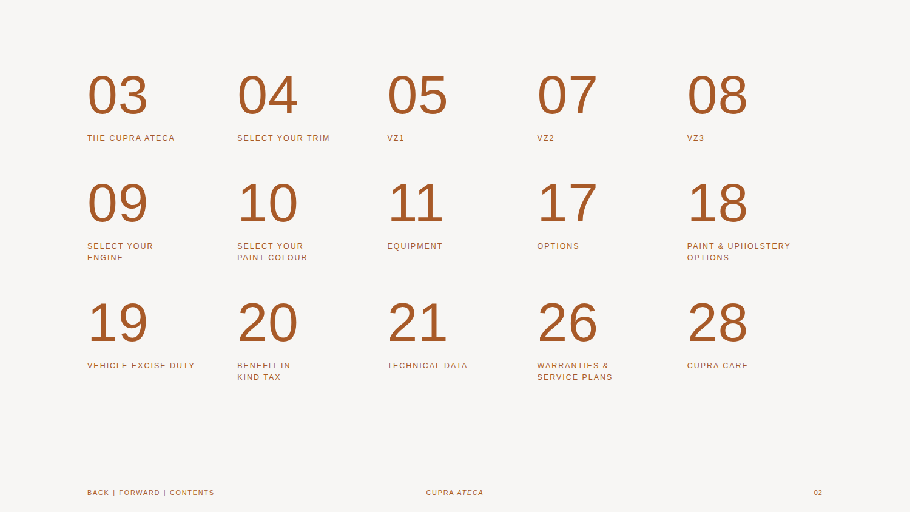03 The CUPRA Ateca
04 Select your trim
05 VZ1
07 VZ2
08 VZ3
09 Select your
engine
10 Select your
paint colour
11 Equipment
17 Options
18 Paint & upholstery
options
19 Vehicle excise duty
20 Benefit in
kind tax
21 Technical data
26 Warranties &
service plans
28 CUPRA Care
Back|Forward|Contents
CUPRA Ateca
02